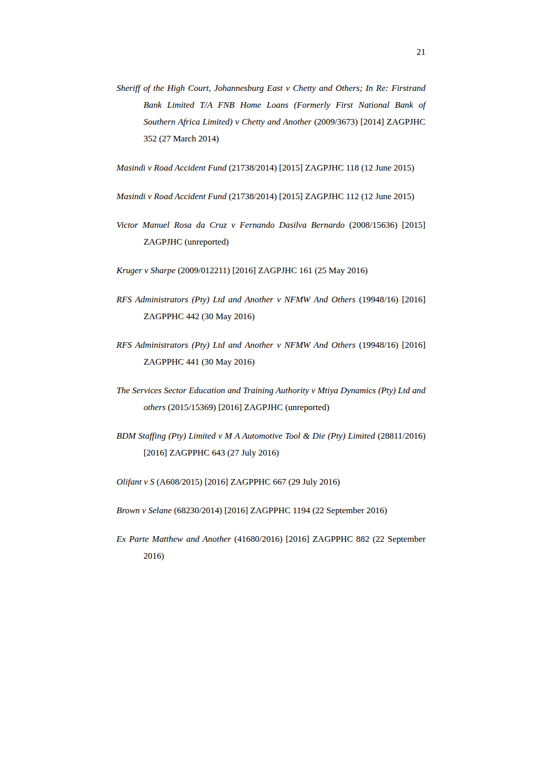21
Sheriff of the High Court, Johannesburg East v Chetty and Others; In Re: Firstrand Bank Limited T/A FNB Home Loans (Formerly First National Bank of Southern Africa Limited) v Chetty and Another (2009/3673) [2014] ZAGPJHC 352 (27 March 2014)
Masindi v Road Accident Fund (21738/2014) [2015] ZAGPJHC 118 (12 June 2015)
Masindi v Road Accident Fund (21738/2014) [2015] ZAGPJHC 112 (12 June 2015)
Victor Manuel Rosa da Cruz v Fernando Dasilva Bernardo (2008/15636) [2015] ZAGPJHC (unreported)
Kruger v Sharpe (2009/012211) [2016] ZAGPJHC 161 (25 May 2016)
RFS Administrators (Pty) Ltd and Another v NFMW And Others (19948/16) [2016] ZAGPPHC 442 (30 May 2016)
RFS Administrators (Pty) Ltd and Another v NFMW And Others (19948/16) [2016] ZAGPPHC 441 (30 May 2016)
The Services Sector Education and Training Authority v Mtiya Dynamics (Pty) Ltd and others (2015/15369) [2016] ZAGPJHC (unreported)
BDM Staffing (Pty) Limited v M A Automotive Tool & Die (Pty) Limited (28811/2016) [2016] ZAGPPHC 643 (27 July 2016)
Olifant v S (A608/2015) [2016] ZAGPPHC 667 (29 July 2016)
Brown v Selane (68230/2014) [2016] ZAGPPHC 1194 (22 September 2016)
Ex Parte Matthew and Another (41680/2016) [2016] ZAGPPHC 882 (22 September 2016)